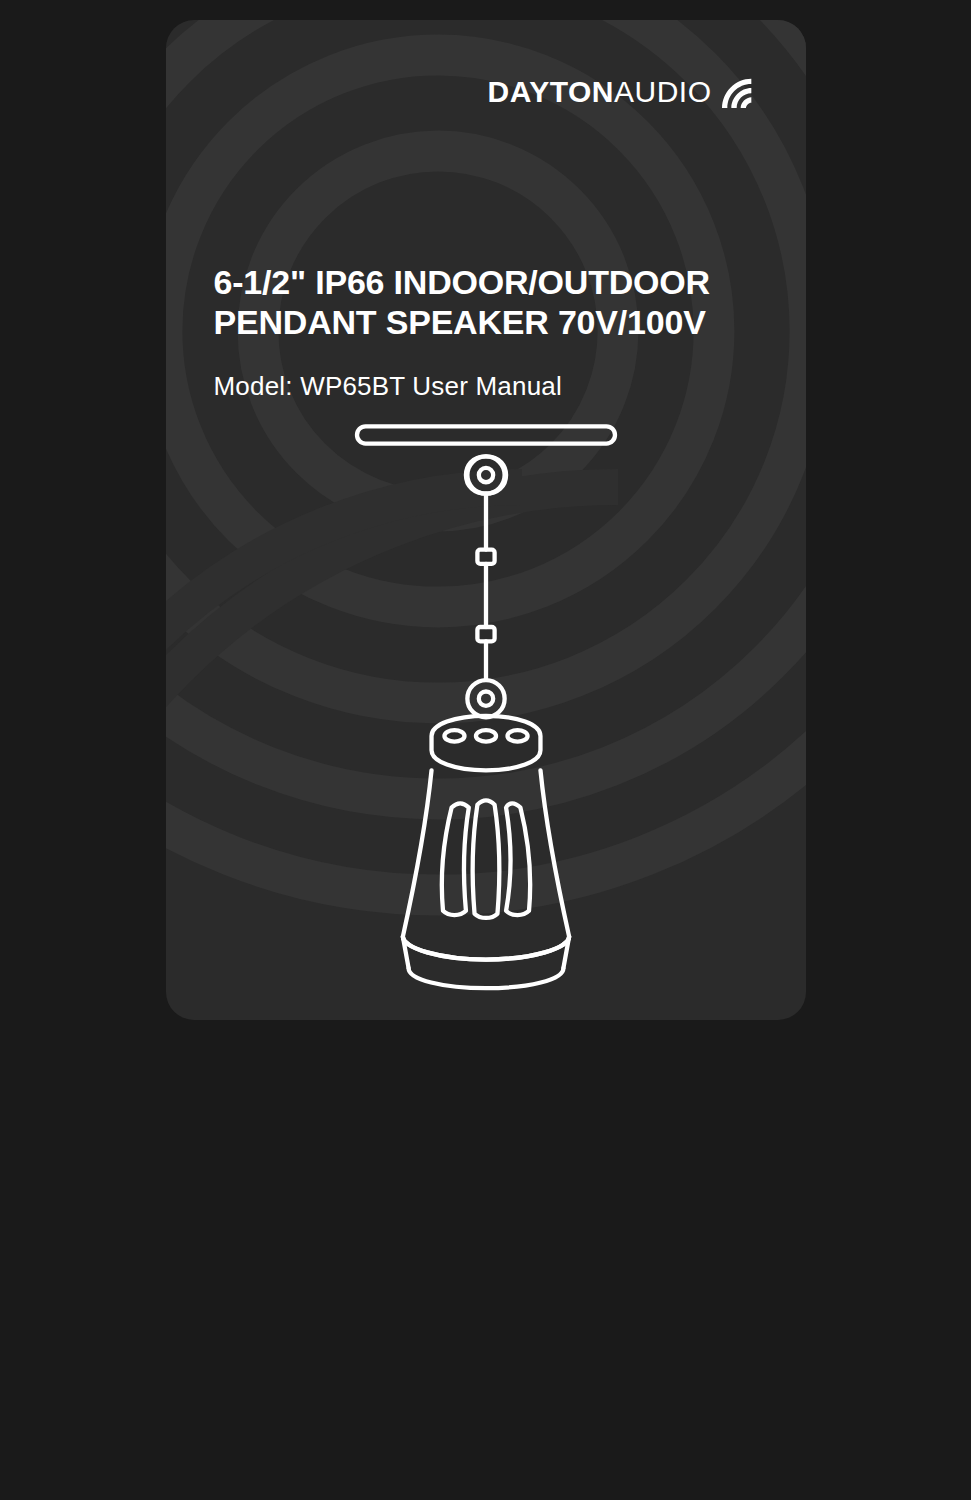DAYTON AUDIO
6-1/2" IP66 INDOOR/OUTDOOR
PENDANT SPEAKER 70V/100V
Model: WP65BT User Manual